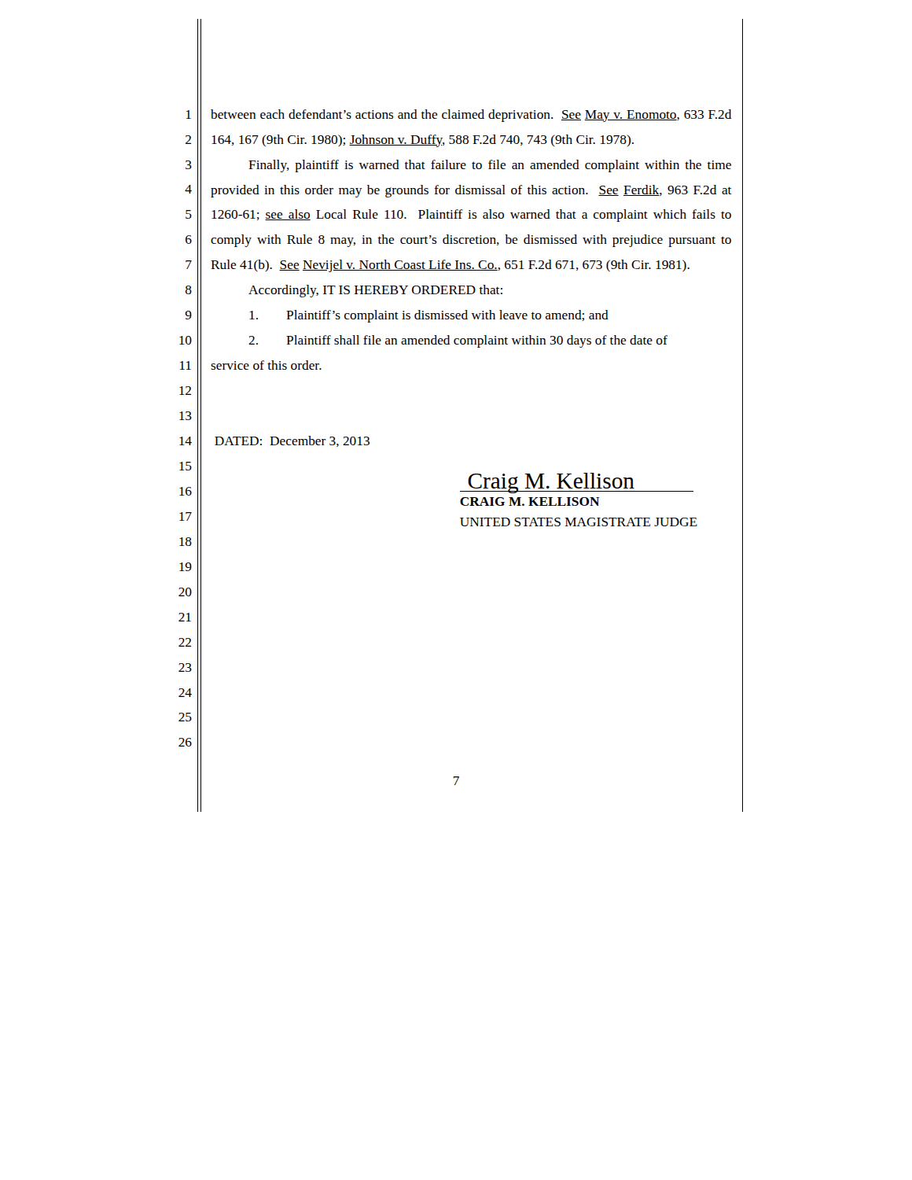1
2
3
4
5
6
7
8
9
10
11
12
13
14
15
16
17
18
19
20
21
22
23
24
25
26
between each defendant’s actions and the claimed deprivation. See May v. Enomoto, 633 F.2d 164, 167 (9th Cir. 1980); Johnson v. Duffy, 588 F.2d 740, 743 (9th Cir. 1978).
Finally, plaintiff is warned that failure to file an amended complaint within the time provided in this order may be grounds for dismissal of this action. See Ferdik, 963 F.2d at 1260-61; see also Local Rule 110. Plaintiff is also warned that a complaint which fails to comply with Rule 8 may, in the court’s discretion, be dismissed with prejudice pursuant to Rule 41(b). See Nevijel v. North Coast Life Ins. Co., 651 F.2d 671, 673 (9th Cir. 1981).
Accordingly, IT IS HEREBY ORDERED that:
1. Plaintiff’s complaint is dismissed with leave to amend; and
2. Plaintiff shall file an amended complaint within 30 days of the date of
service of this order.
DATED: December 3, 2013
Craig M. Kellison
CRAIG M. KELLISON
UNITED STATES MAGISTRATE JUDGE
7